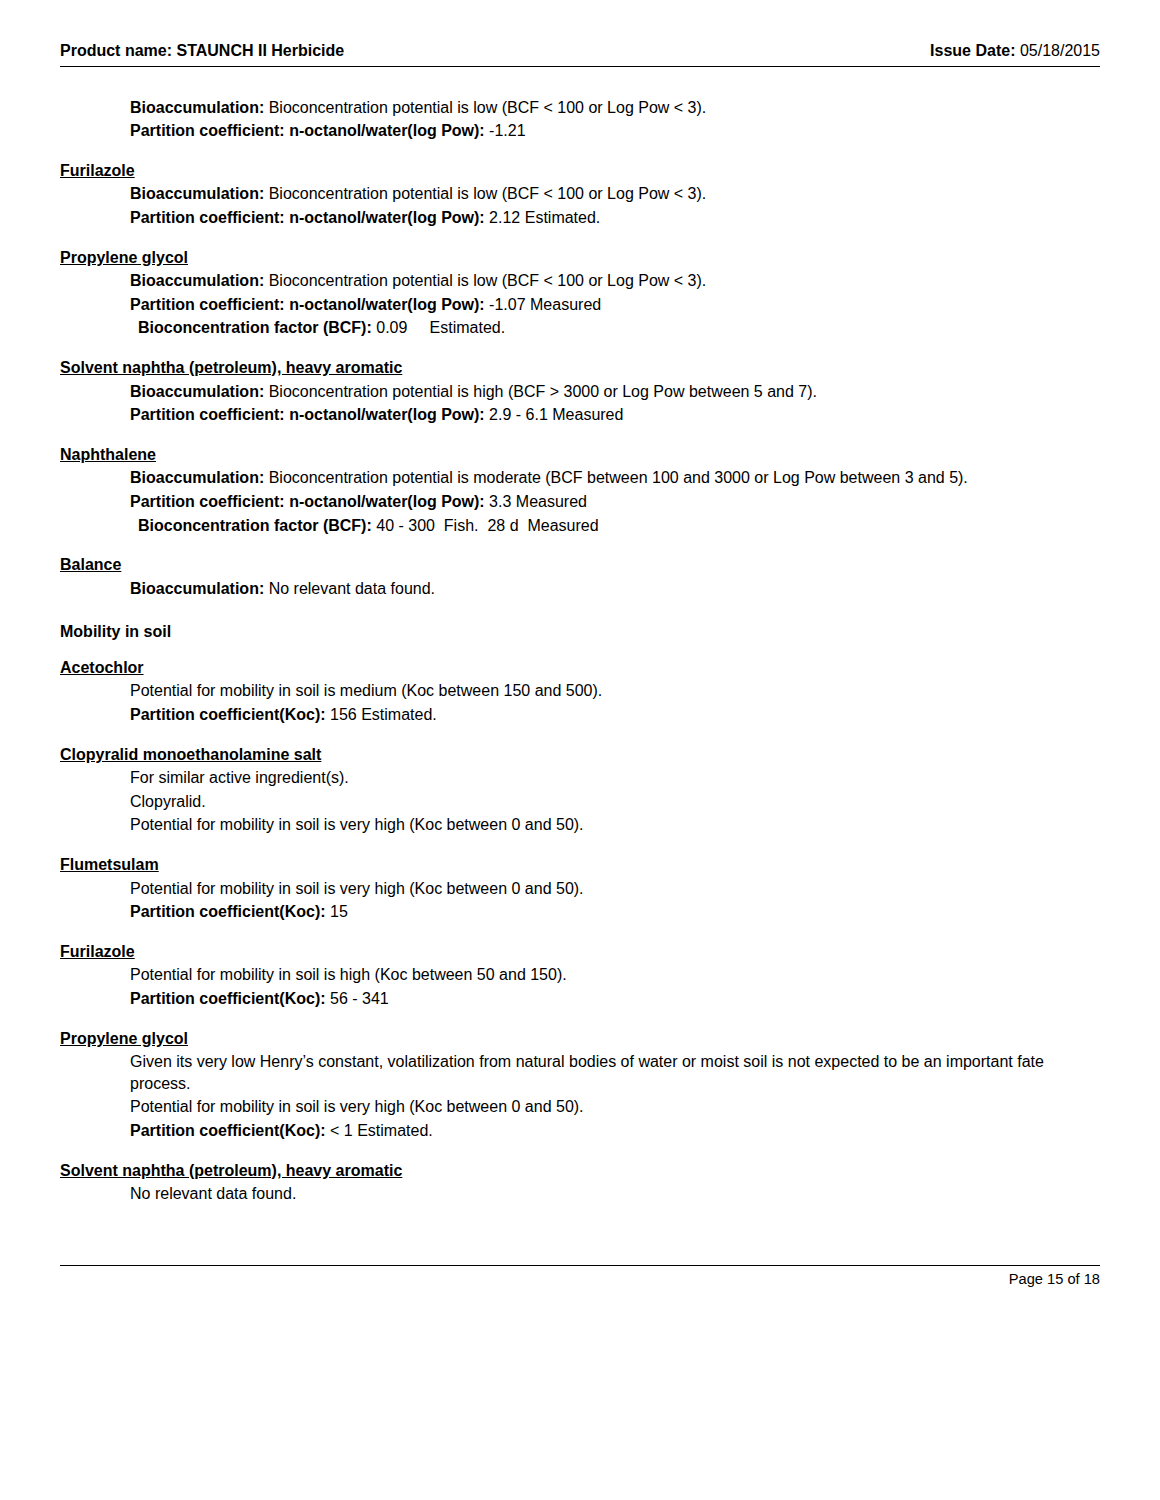Product name: STAUNCH II Herbicide Issue Date: 05/18/2015
Bioaccumulation: Bioconcentration potential is low (BCF < 100 or Log Pow < 3).
Partition coefficient: n-octanol/water(log Pow): -1.21
Furilazole
Bioaccumulation: Bioconcentration potential is low (BCF < 100 or Log Pow < 3).
Partition coefficient: n-octanol/water(log Pow): 2.12 Estimated.
Propylene glycol
Bioaccumulation: Bioconcentration potential is low (BCF < 100 or Log Pow < 3).
Partition coefficient: n-octanol/water(log Pow): -1.07 Measured
Bioconcentration factor (BCF): 0.09 Estimated.
Solvent naphtha (petroleum), heavy aromatic
Bioaccumulation: Bioconcentration potential is high (BCF > 3000 or Log Pow between 5 and 7).
Partition coefficient: n-octanol/water(log Pow): 2.9 - 6.1 Measured
Naphthalene
Bioaccumulation: Bioconcentration potential is moderate (BCF between 100 and 3000 or Log Pow between 3 and 5).
Partition coefficient: n-octanol/water(log Pow): 3.3 Measured
Bioconcentration factor (BCF): 40 - 300 Fish. 28 d Measured
Balance
Bioaccumulation: No relevant data found.
Mobility in soil
Acetochlor
Potential for mobility in soil is medium (Koc between 150 and 500).
Partition coefficient(Koc): 156 Estimated.
Clopyralid monoethanolamine salt
For similar active ingredient(s).
Clopyralid.
Potential for mobility in soil is very high (Koc between 0 and 50).
Flumetsulam
Potential for mobility in soil is very high (Koc between 0 and 50).
Partition coefficient(Koc): 15
Furilazole
Potential for mobility in soil is high (Koc between 50 and 150).
Partition coefficient(Koc): 56 - 341
Propylene glycol
Given its very low Henry’s constant, volatilization from natural bodies of water or moist soil is not expected to be an important fate process.
Potential for mobility in soil is very high (Koc between 0 and 50).
Partition coefficient(Koc): < 1 Estimated.
Solvent naphtha (petroleum), heavy aromatic
No relevant data found.
Page 15 of 18